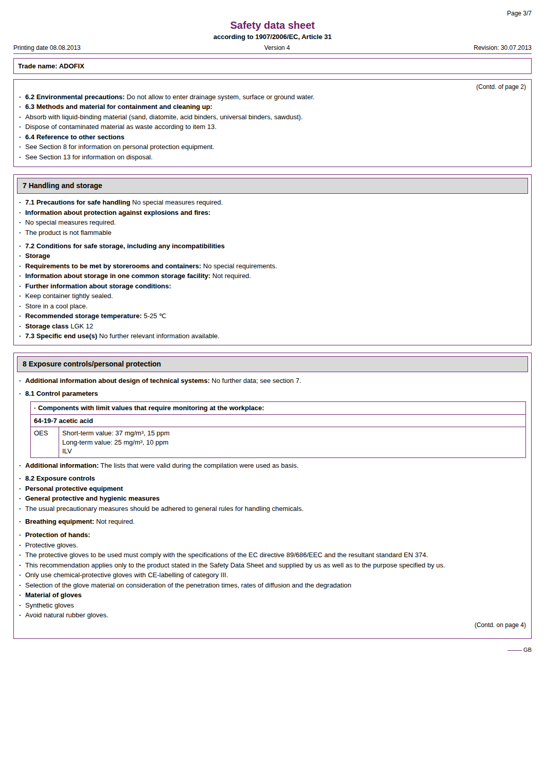Page 3/7
Safety data sheet
according to 1907/2006/EC, Article 31
Printing date 08.08.2013 Version 4 Revision: 30.07.2013
Trade name: ADOFIX
(Contd. of page 2)
6.2 Environmental precautions: Do not allow to enter drainage system, surface or ground water.
6.3 Methods and material for containment and cleaning up:
Absorb with liquid-binding material (sand, diatomite, acid binders, universal binders, sawdust).
Dispose of contaminated material as waste according to item 13.
6.4 Reference to other sections
See Section 8 for information on personal protection equipment.
See Section 13 for information on disposal.
7 Handling and storage
7.1 Precautions for safe handling No special measures required.
Information about protection against explosions and fires:
No special measures required.
The product is not flammable
7.2 Conditions for safe storage, including any incompatibilities
Storage
Requirements to be met by storerooms and containers: No special requirements.
Information about storage in one common storage facility: Not required.
Further information about storage conditions:
Keep container tightly sealed.
Store in a cool place.
Recommended storage temperature: 5-25 ℃
Storage class LGK 12
7.3 Specific end use(s) No further relevant information available.
8 Exposure controls/personal protection
Additional information about design of technical systems: No further data; see section 7.
8.1 Control parameters
| | · Components with limit values that require monitoring at the workplace: |
| | 64-19-7 acetic acid |
| | OES | Short-term value: 37 mg/m³, 15 ppm Long-term value: 25 mg/m³, 10 ppm ILV |
Additional information: The lists that were valid during the compilation were used as basis.
8.2 Exposure controls
Personal protective equipment
General protective and hygienic measures
The usual precautionary measures should be adhered to general rules for handling chemicals.
Breathing equipment: Not required.
Protection of hands:
Protective gloves.
The protective gloves to be used must comply with the specifications of the EC directive 89/686/EEC and the resultant standard EN 374.
This recommendation applies only to the product stated in the Safety Data Sheet and supplied by us as well as to the purpose specified by us.
Only use chemical-protective gloves with CE-labelling of category III.
Selection of the glove material on consideration of the penetration times, rates of diffusion and the degradation
Material of gloves
Synthetic gloves
Avoid natural rubber gloves.
(Contd. on page 4)
GB